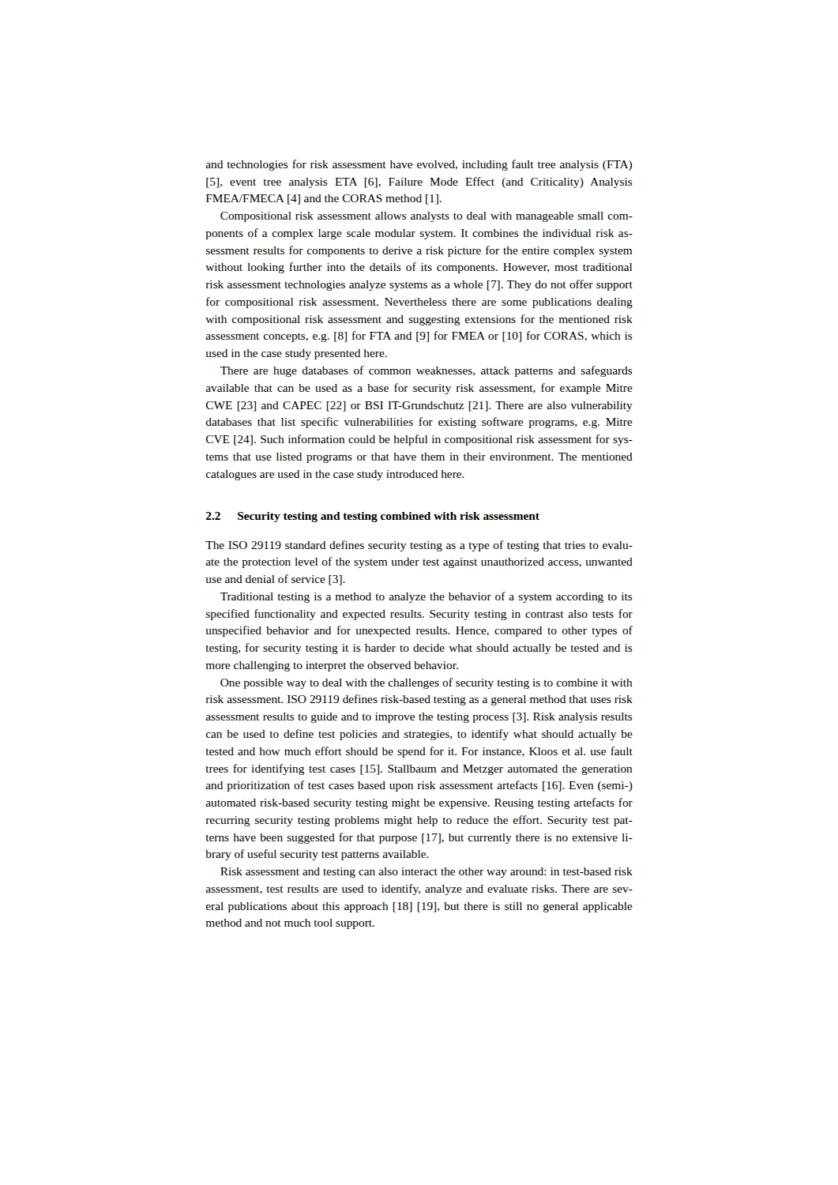and technologies for risk assessment have evolved, including fault tree analysis (FTA) [5], event tree analysis ETA [6], Failure Mode Effect (and Criticality) Analysis FMEA/FMECA [4] and the CORAS method [1].
Compositional risk assessment allows analysts to deal with manageable small components of a complex large scale modular system. It combines the individual risk assessment results for components to derive a risk picture for the entire complex system without looking further into the details of its components. However, most traditional risk assessment technologies analyze systems as a whole [7]. They do not offer support for compositional risk assessment. Nevertheless there are some publications dealing with compositional risk assessment and suggesting extensions for the mentioned risk assessment concepts, e.g. [8] for FTA and [9] for FMEA or [10] for CORAS, which is used in the case study presented here.
There are huge databases of common weaknesses, attack patterns and safeguards available that can be used as a base for security risk assessment, for example Mitre CWE [23] and CAPEC [22] or BSI IT-Grundschutz [21]. There are also vulnerability databases that list specific vulnerabilities for existing software programs, e.g. Mitre CVE [24]. Such information could be helpful in compositional risk assessment for systems that use listed programs or that have them in their environment. The mentioned catalogues are used in the case study introduced here.
2.2 Security testing and testing combined with risk assessment
The ISO 29119 standard defines security testing as a type of testing that tries to evaluate the protection level of the system under test against unauthorized access, unwanted use and denial of service [3].
Traditional testing is a method to analyze the behavior of a system according to its specified functionality and expected results. Security testing in contrast also tests for unspecified behavior and for unexpected results. Hence, compared to other types of testing, for security testing it is harder to decide what should actually be tested and is more challenging to interpret the observed behavior.
One possible way to deal with the challenges of security testing is to combine it with risk assessment. ISO 29119 defines risk-based testing as a general method that uses risk assessment results to guide and to improve the testing process [3]. Risk analysis results can be used to define test policies and strategies, to identify what should actually be tested and how much effort should be spend for it. For instance, Kloos et al. use fault trees for identifying test cases [15]. Stallbaum and Metzger automated the generation and prioritization of test cases based upon risk assessment artefacts [16]. Even (semi-) automated risk-based security testing might be expensive. Reusing testing artefacts for recurring security testing problems might help to reduce the effort. Security test patterns have been suggested for that purpose [17], but currently there is no extensive library of useful security test patterns available.
Risk assessment and testing can also interact the other way around: in test-based risk assessment, test results are used to identify, analyze and evaluate risks. There are several publications about this approach [18] [19], but there is still no general applicable method and not much tool support.